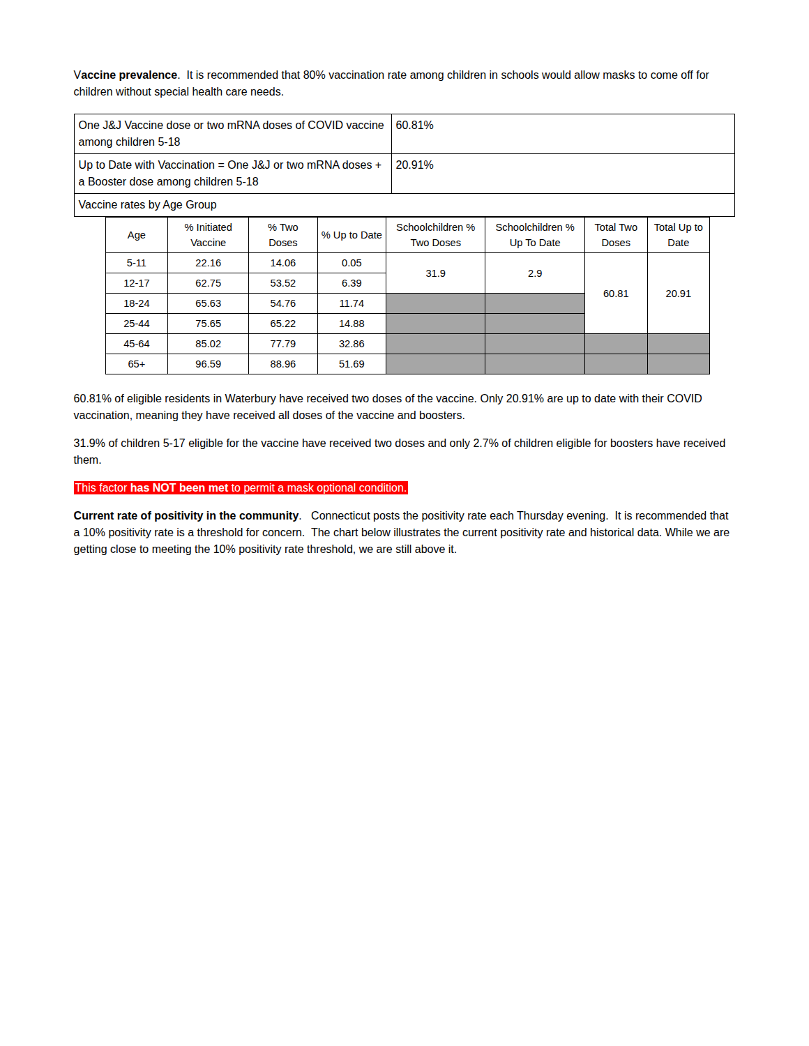Vaccine prevalence. It is recommended that 80% vaccination rate among children in schools would allow masks to come off for children without special health care needs.
| One J&J Vaccine dose or two mRNA doses of COVID vaccine among children 5-18 | 60.81% |
| Up to Date with Vaccination = One J&J or two mRNA doses + a Booster dose among children 5-18 | 20.91% |
| Vaccine rates by Age Group |
| / / Age / % Initiated Vaccine / % Two Doses / % Up to Date / Schoolchildren % Two Doses / Schoolchildren % Up To Date / Total Two Doses / Total Up to Date / / / --- / --- / --- / --- / --- / --- / --- / --- / --- / --- / / / 5-11 / 22.16 / 14.06 / 0.05 / 31.9 / 2.9 / 60.81 / 20.91 / / / / 12-17 / 62.75 / 53.52 / 6.39 / / / / 18-24 / 65.63 / 54.76 / 11.74 / / / / / / 25-44 / 75.65 / 65.22 / 14.88 / / / / / / 45-64 / 85.02 / 77.79 / 32.86 / / / / / / / / 65+ / 96.59 / 88.96 / 51.69 / / / / / / |
60.81% of eligible residents in Waterbury have received two doses of the vaccine. Only 20.91% are up to date with their COVID vaccination, meaning they have received all doses of the vaccine and boosters.
31.9% of children 5-17 eligible for the vaccine have received two doses and only 2.7% of children eligible for boosters have received them.
This factor has NOT been met to permit a mask optional condition.
Current rate of positivity in the community. Connecticut posts the positivity rate each Thursday evening. It is recommended that a 10% positivity rate is a threshold for concern. The chart below illustrates the current positivity rate and historical data. While we are getting close to meeting the 10% positivity rate threshold, we are still above it.